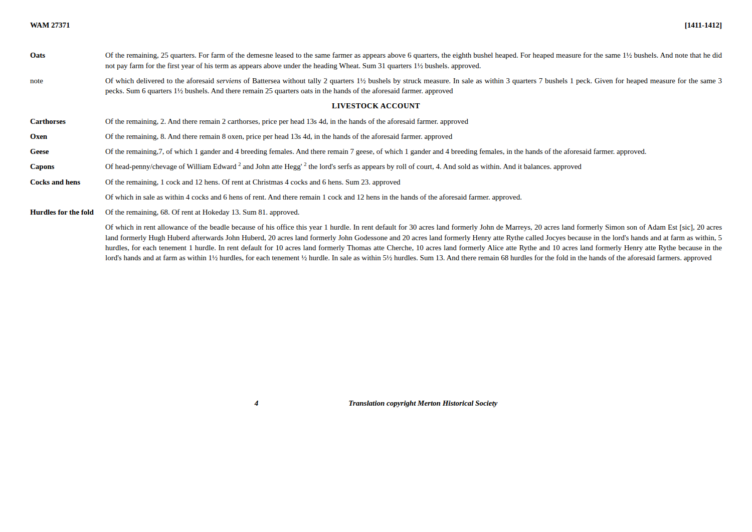WAM 27371 [1411-1412]
| Oats | Of the remaining, 25 quarters. For farm of the demesne leased to the same farmer as appears above 6 quarters, the eighth bushel heaped. For heaped measure for the same 1½ bushels. And note that he did not pay farm for the first year of his term as appears above under the heading Wheat. Sum 31 quarters 1½ bushels. approved. |
| note | Of which delivered to the aforesaid serviens of Battersea without tally 2 quarters 1½ bushels by struck measure. In sale as within 3 quarters 7 bushels 1 peck. Given for heaped measure for the same 3 pecks. Sum 6 quarters 1½ bushels. And there remain 25 quarters oats in the hands of the aforesaid farmer. approved |
| LIVESTOCK ACCOUNT |
| Carthorses | Of the remaining, 2. And there remain 2 carthorses, price per head 13s 4d, in the hands of the aforesaid farmer. approved |
| Oxen | Of the remaining, 8. And there remain 8 oxen, price per head 13s 4d, in the hands of the aforesaid farmer. approved |
| Geese | Of the remaining,7, of which 1 gander and 4 breeding females. And there remain 7 geese, of which 1 gander and 4 breeding females, in the hands of the aforesaid farmer. approved. |
| Capons | Of head-penny/chevage of William Edward 2 and John atte Hegg' 2 the lord's serfs as appears by roll of court, 4. And sold as within. And it balances. approved |
| Cocks and hens | Of the remaining, 1 cock and 12 hens. Of rent at Christmas 4 cocks and 6 hens. Sum 23. approved |
| | Of which in sale as within 4 cocks and 6 hens of rent. And there remain 1 cock and 12 hens in the hands of the aforesaid farmer. approved. |
| Hurdles for the fold | Of the remaining, 68. Of rent at Hokeday 13. Sum 81. approved. |
| | Of which in rent allowance of the beadle because of his office this year 1 hurdle. In rent default for 30 acres land formerly John de Marreys, 20 acres land formerly Simon son of Adam Est [sic], 20 acres land formerly Hugh Huberd afterwards John Huberd, 20 acres land formerly John Godessone and 20 acres land formerly Henry atte Rythe called Jocyes because in the lord's hands and at farm as within, 5 hurdles, for each tenement 1 hurdle. In rent default for 10 acres land formerly Thomas atte Cherche, 10 acres land formerly Alice atte Rythe and 10 acres land formerly Henry atte Rythe because in the lord's hands and at farm as within 1½ hurdles, for each tenement ½ hurdle. In sale as within 5½ hurdles. Sum 13. And there remain 68 hurdles for the fold in the hands of the aforesaid farmers. approved |
4 Translation copyright Merton Historical Society